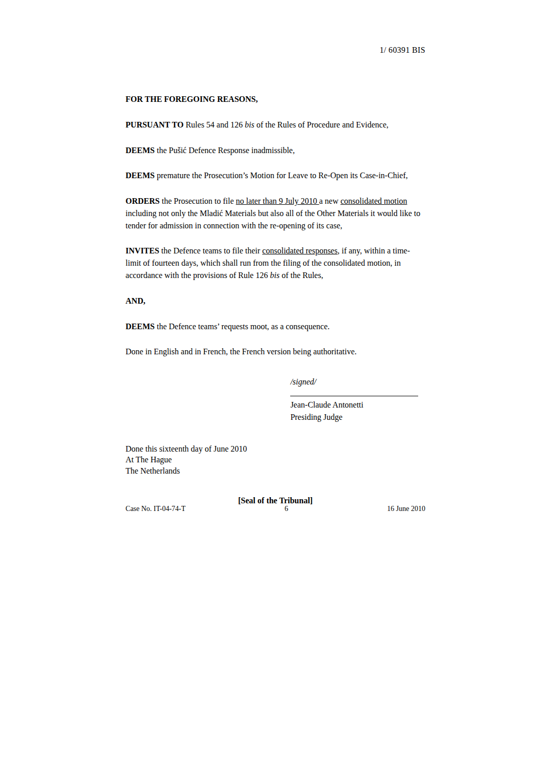1/ 60391 BIS
FOR THE FOREGOING REASONS,
PURSUANT TO Rules 54 and 126 bis of the Rules of Procedure and Evidence,
DEEMS the Pušić Defence Response inadmissible,
DEEMS premature the Prosecution’s Motion for Leave to Re-Open its Case-in-Chief,
ORDERS the Prosecution to file no later than 9 July 2010 a new consolidated motion including not only the Mladić Materials but also all of the Other Materials it would like to tender for admission in connection with the re-opening of its case,
INVITES the Defence teams to file their consolidated responses, if any, within a time-limit of fourteen days, which shall run from the filing of the consolidated motion, in accordance with the provisions of Rule 126 bis of the Rules,
AND,
DEEMS the Defence teams’ requests moot, as a consequence.
Done in English and in French, the French version being authoritative.
/signed/
Jean-Claude Antonetti
Presiding Judge
Done this sixteenth day of June 2010
At The Hague
The Netherlands
[Seal of the Tribunal]
Case No. IT-04-74-T 6 16 June 2010